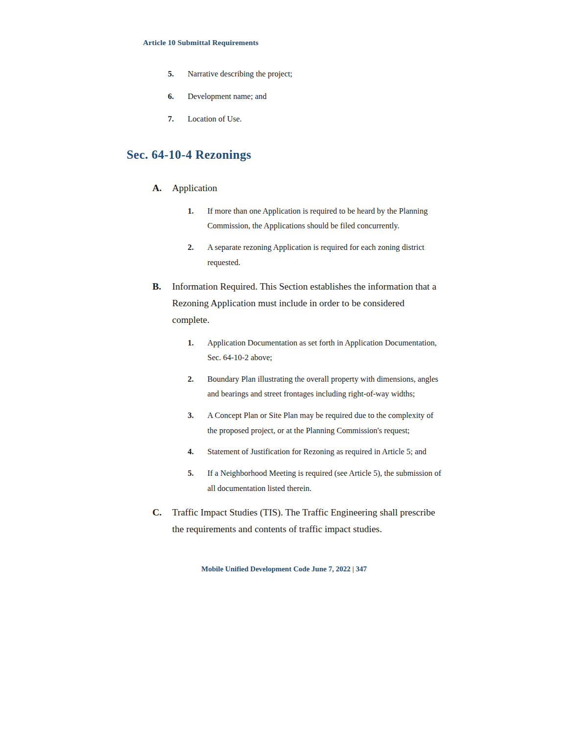Article 10 Submittal Requirements
5. Narrative describing the project;
6. Development name; and
7. Location of Use.
Sec. 64-10-4 Rezonings
A. Application
1. If more than one Application is required to be heard by the Planning Commission, the Applications should be filed concurrently.
2. A separate rezoning Application is required for each zoning district requested.
B. Information Required. This Section establishes the information that a Rezoning Application must include in order to be considered complete.
1. Application Documentation as set forth in Application Documentation, Sec. 64-10-2 above;
2. Boundary Plan illustrating the overall property with dimensions, angles and bearings and street frontages including right-of-way widths;
3. A Concept Plan or Site Plan may be required due to the complexity of the proposed project, or at the Planning Commission's request;
4. Statement of Justification for Rezoning as required in Article 5; and
5. If a Neighborhood Meeting is required (see Article 5), the submission of all documentation listed therein.
C. Traffic Impact Studies (TIS). The Traffic Engineering shall prescribe the requirements and contents of traffic impact studies.
Mobile Unified Development Code June 7, 2022 | 347